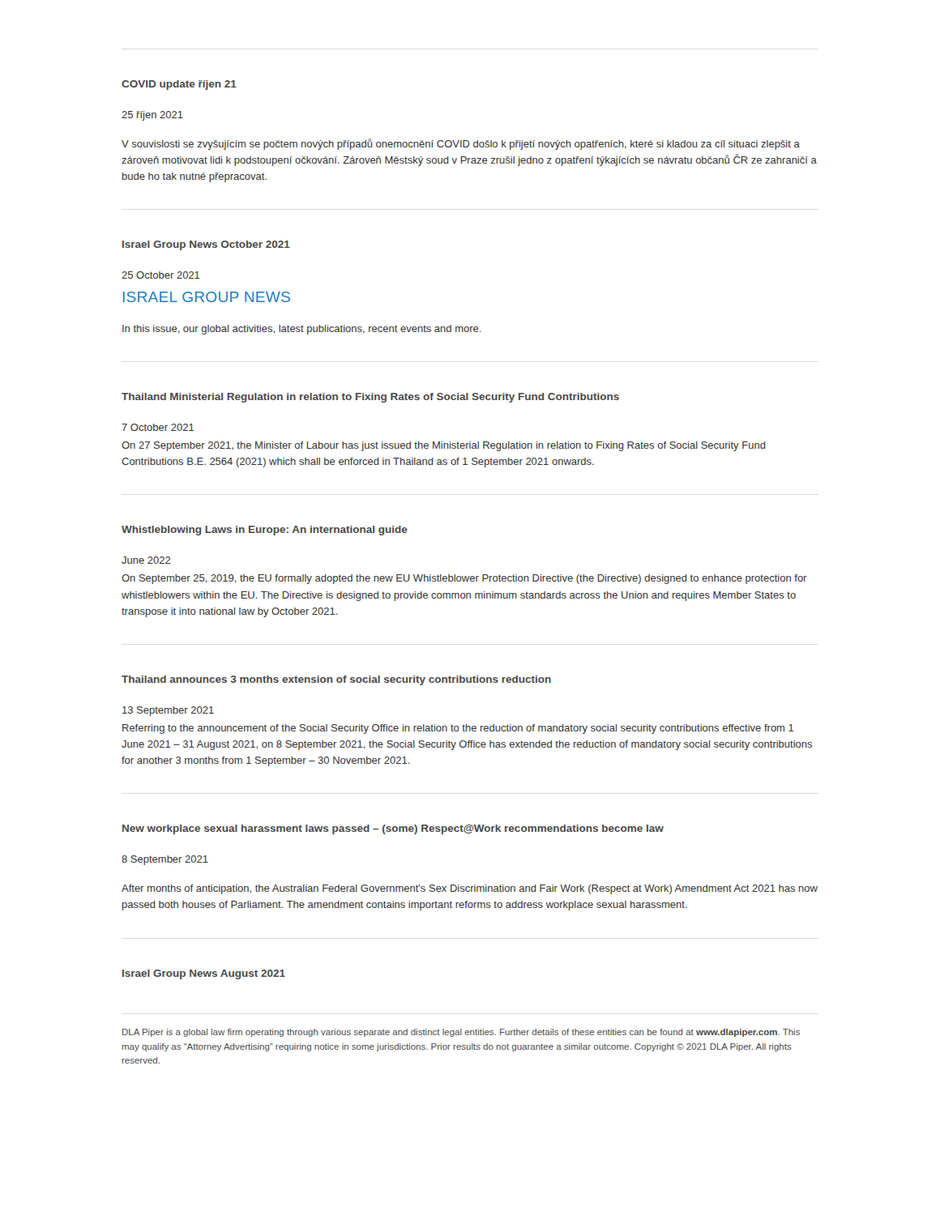COVID update říjen 21
25 říjen 2021
V souvislosti se zvyšujícím se počtem nových případů onemocnění COVID došlo k přijetí nových opatřeních, které si kladou za cíl situaci zlepšit a zároveň motivovat lidi k podstoupení očkování. Zároveň Městský soud v Praze zrušil jedno z opatření týkajících se návratu občanů ČR ze zahraničí a bude ho tak nutné přepracovat.
Israel Group News October 2021
25 October 2021
ISRAEL GROUP NEWS
In this issue, our global activities, latest publications, recent events and more.
Thailand Ministerial Regulation in relation to Fixing Rates of Social Security Fund Contributions
7 October 2021
On 27 September 2021, the Minister of Labour has just issued the Ministerial Regulation in relation to Fixing Rates of Social Security Fund Contributions B.E. 2564 (2021) which shall be enforced in Thailand as of 1 September 2021 onwards.
Whistleblowing Laws in Europe: An international guide
June 2022
On September 25, 2019, the EU formally adopted the new EU Whistleblower Protection Directive (the Directive) designed to enhance protection for whistleblowers within the EU. The Directive is designed to provide common minimum standards across the Union and requires Member States to transpose it into national law by October 2021.
Thailand announces 3 months extension of social security contributions reduction
13 September 2021
Referring to the announcement of the Social Security Office in relation to the reduction of mandatory social security contributions effective from 1 June 2021 – 31 August 2021, on 8 September 2021, the Social Security Office has extended the reduction of mandatory social security contributions for another 3 months from 1 September – 30 November 2021.
New workplace sexual harassment laws passed – (some) Respect@Work recommendations become law
8 September 2021
After months of anticipation, the Australian Federal Government's Sex Discrimination and Fair Work (Respect at Work) Amendment Act 2021 has now passed both houses of Parliament. The amendment contains important reforms to address workplace sexual harassment.
Israel Group News August 2021
DLA Piper is a global law firm operating through various separate and distinct legal entities. Further details of these entities can be found at www.dlapiper.com. This may qualify as “Attorney Advertising” requiring notice in some jurisdictions. Prior results do not guarantee a similar outcome. Copyright © 2021 DLA Piper. All rights reserved.